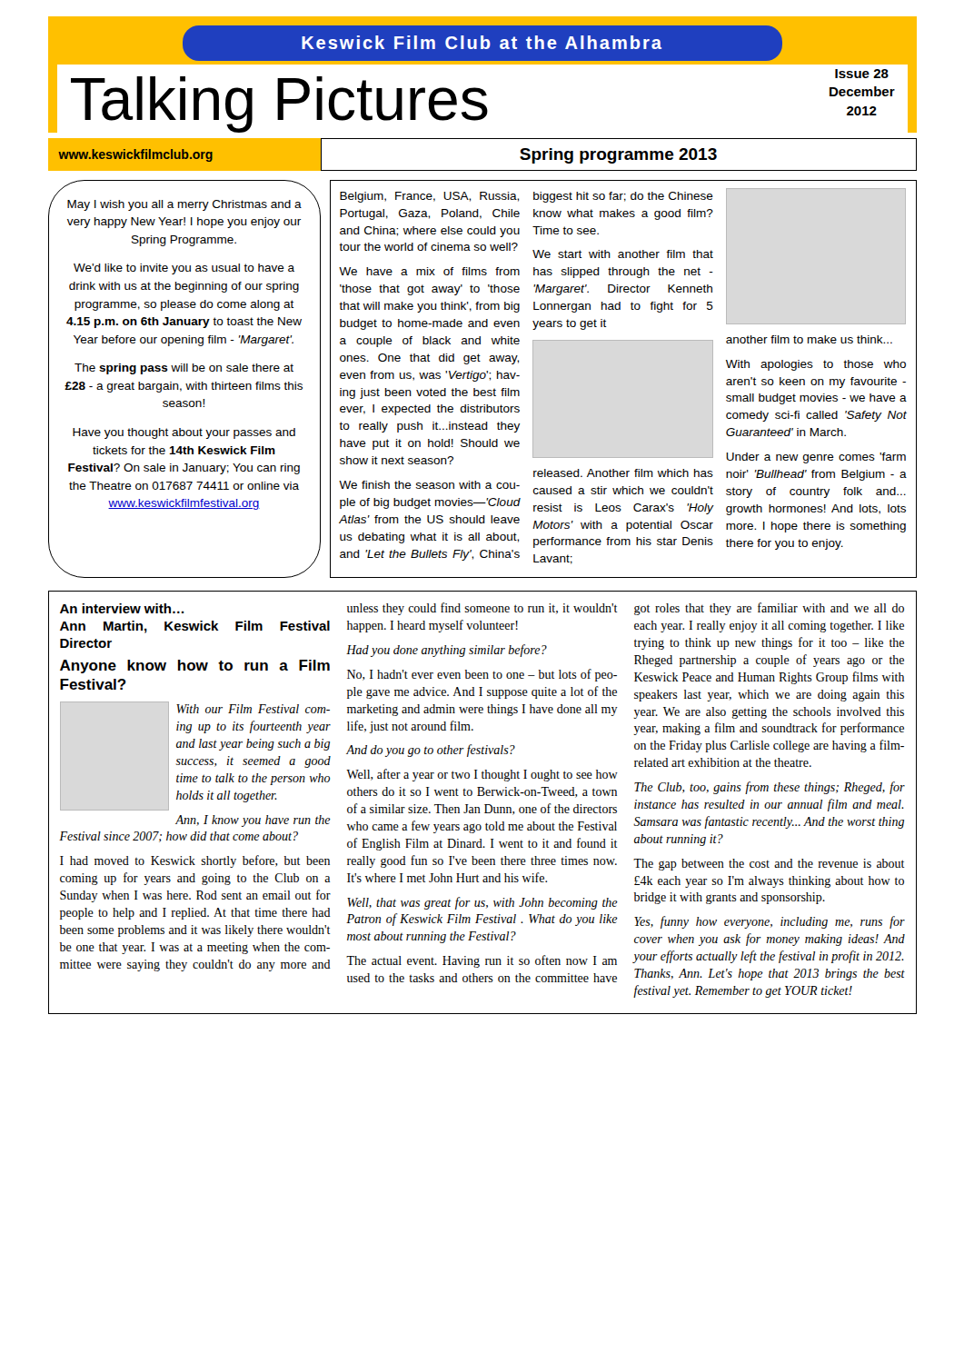Keswick Film Club at the Alhambra
Talking Pictures
Issue 28
December
2012
www.keswickfilmclub.org
Spring programme 2013
May I wish you all a merry Christmas and a very happy New Year! I hope you enjoy our Spring Programme.
We'd like to invite you as usual to have a drink with us at the beginning of our spring programme, so please do come along at 4.15 p.m. on 6th January to toast the New Year before our opening film - 'Margaret'.
The spring pass will be on sale there at £28 - a great bargain, with thirteen films this season!
Have you thought about your passes and tickets for the 14th Keswick Film Festival? On sale in January; You can ring the Theatre on 017687 74411 or online via www.keswickfilmfestival.org
Belgium, France, USA, Russia, Portugal, Gaza, Poland, Chile and China; where else could you tour the world of cinema so well?
We have a mix of films from 'those that got away' to 'those that will make you think', from big budget to home-made and even a couple of black and white ones. One that did get away, even from us, was 'Vertigo'; having just been voted the best film ever, I expected the distributors to really push it...instead they have put it on hold! Should we show it next season?
We finish the season with a couple of big budget movies—'Cloud Atlas' from the US should leave us debating what it is all about, and 'Let the Bullets Fly', China's biggest hit so far; do the Chinese know what makes a good film? Time to see.
We start with another film that has slipped through the net - 'Margaret'. Director Kenneth Lonnergan had to fight for 5 years to get it
released. Another film which has caused a stir which we couldn't resist is Leos Carax's 'Holy Motors' with a potential Oscar performance from his star Denis Lavant;
another film to make us think...
With apologies to those who aren't so keen on my favourite - small budget movies - we have a comedy sci-fi called 'Safety Not Guaranteed' in March.
Under a new genre comes 'farm noir' 'Bullhead' from Belgium - a story of country folk and... growth hormones! And lots, lots more. I hope there is something there for you to enjoy.
An interview with…
Ann Martin, Keswick Film Festival Director
Anyone know how to run a Film Festival?
With our Film Festival coming up to its fourteenth year and last year being such a big success, it seemed a good time to talk to the person who holds it all together.
Ann, I know you have run the Festival since 2007; how did that come about?
I had moved to Keswick shortly before, but been coming up for years and going to the Club on a Sunday when I was here. Rod sent an email out for people to help and I replied. At that time there had been some problems and it was likely there wouldn't be one that year. I was at a meeting when the committee were saying they couldn't do any more and unless they could find someone to run it, it wouldn't happen. I heard myself volunteer!
Had you done anything similar before?
No, I hadn't ever even been to one – but lots of people gave me advice. And I suppose quite a lot of the marketing and admin were things I have done all my life, just not around film.
And do you go to other festivals?
Well, after a year or two I thought I ought to see how others do it so I went to Berwick-on-Tweed, a town of a similar size. Then Jan Dunn, one of the directors who came a few years ago told me about the Festival of English Film at Dinard. I went to it and found it really good fun so I've been there three times now. It's where I met John Hurt and his wife.
Well, that was great for us, with John becoming the Patron of Keswick Film Festival . What do you like most about running the Festival?
The actual event. Having run it so often now I am used to the tasks and others on the committee have got roles that they are familiar with and we all do each year. I really enjoy it all coming together. I like trying to think up new things for it too – like the Rheged partnership a couple of years ago or the Keswick Peace and Human Rights Group films with speakers last year, which we are doing again this year. We are also getting the schools involved this year, making a film and soundtrack for performance on the Friday plus Carlisle college are having a film-related art exhibition at the theatre.
The Club, too, gains from these things; Rheged, for instance has resulted in our annual film and meal. Samsara was fantastic recently... And the worst thing about running it?
The gap between the cost and the revenue is about £4k each year so I'm always thinking about how to bridge it with grants and sponsorship.
Yes, funny how everyone, including me, runs for cover when you ask for money making ideas! And your efforts actually left the festival in profit in 2012. Thanks, Ann. Let's hope that 2013 brings the best festival yet. Remember to get YOUR ticket!